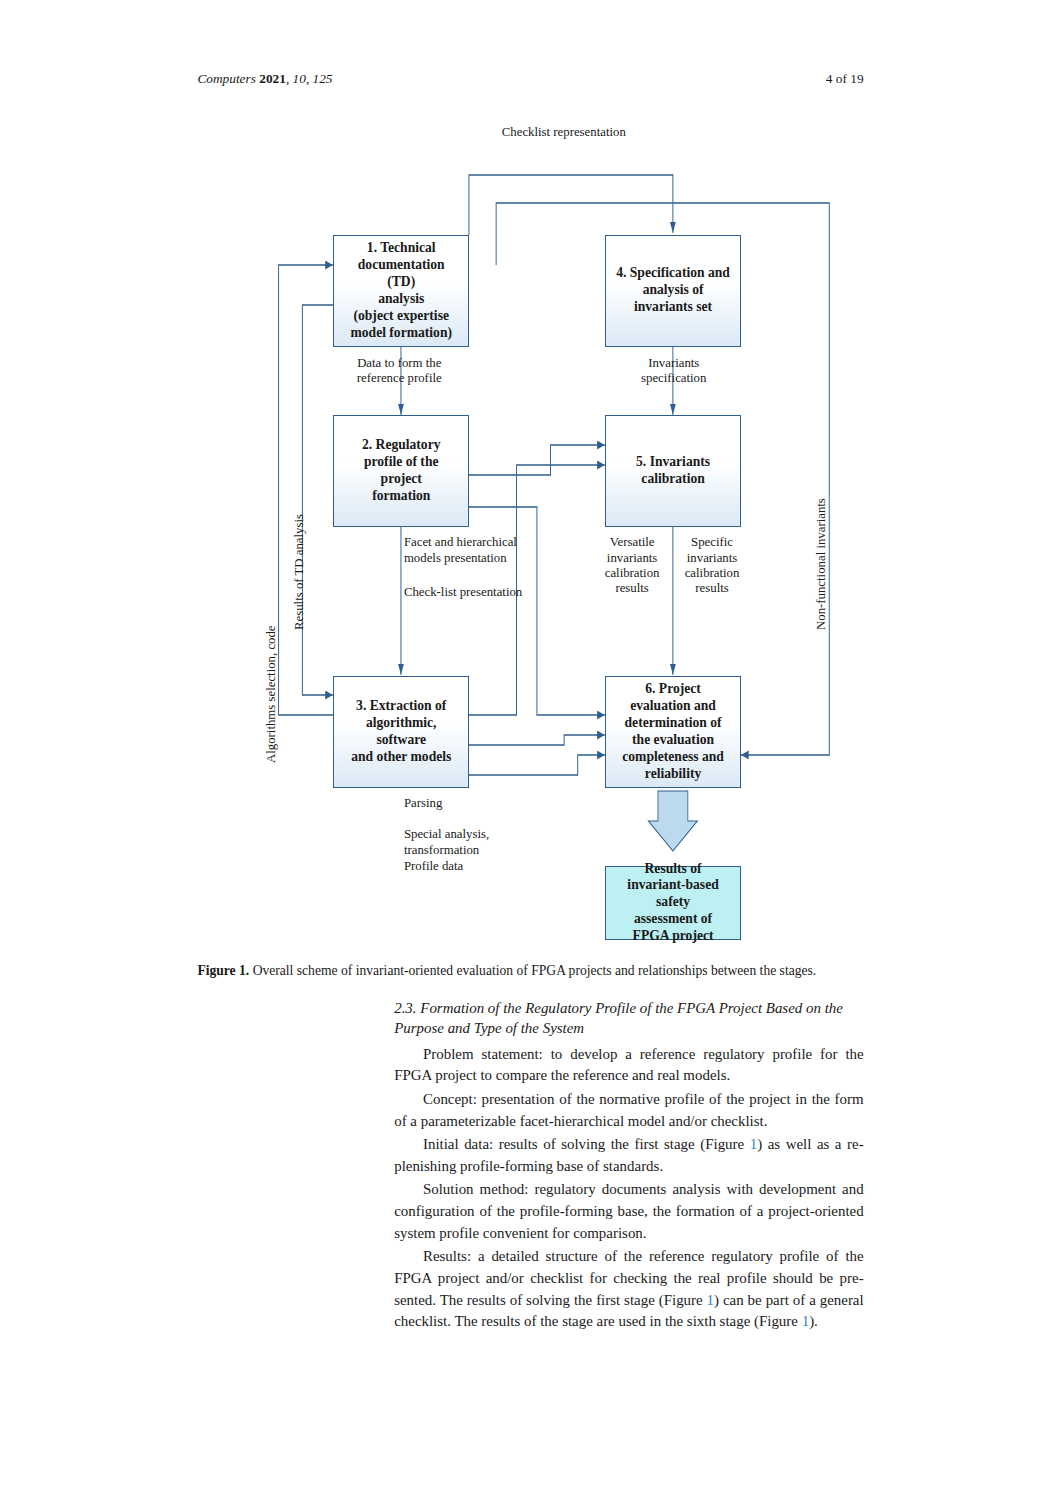Computers 2021, 10, 125
4 of 19
Left vertical: Algorithms selection, code (from box3 left out to far left, up to box1 left)
1. Technical documentation (TD)
analysis
(object expertise model formation)
2. Regulatory profile of the project
formation
3. Extraction of algorithmic, software
and other models
4. Specification and analysis of
invariants set
5. Invariants calibration
6. Project evaluation and
determination of the evaluation
completeness and reliability
Results of invariant-based safety
assessment of FPGA project
Checklist representation
Data to form the
reference profile
Invariants
specification
Facet and hierarchical
models presentation
Check-list presentation
Parsing
Special analysis, transformation
Profile data
Versatile
invariants
calibration
results
Specific
invariants
calibration
results
Algorithms selection, code
Results of TD analysis
Non-functional invariants
Figure 1. Overall scheme of invariant-oriented evaluation of FPGA projects and relationships between the stages.
2.3. Formation of the Regulatory Profile of the FPGA Project Based on the Purpose and Type of the System
Problem statement: to develop a reference regulatory profile for the FPGA project to compare the reference and real models.
Concept: presentation of the normative profile of the project in the form of a parameterizable facet-hierarchical model and/or checklist.
Initial data: results of solving the first stage (Figure 1) as well as a replenishing profile-forming base of standards.
Solution method: regulatory documents analysis with development and configuration of the profile-forming base, the formation of a project-oriented system profile convenient for comparison.
Results: a detailed structure of the reference regulatory profile of the FPGA project and/or checklist for checking the real profile should be presented. The results of solving the first stage (Figure 1) can be part of a general checklist. The results of the stage are used in the sixth stage (Figure 1).